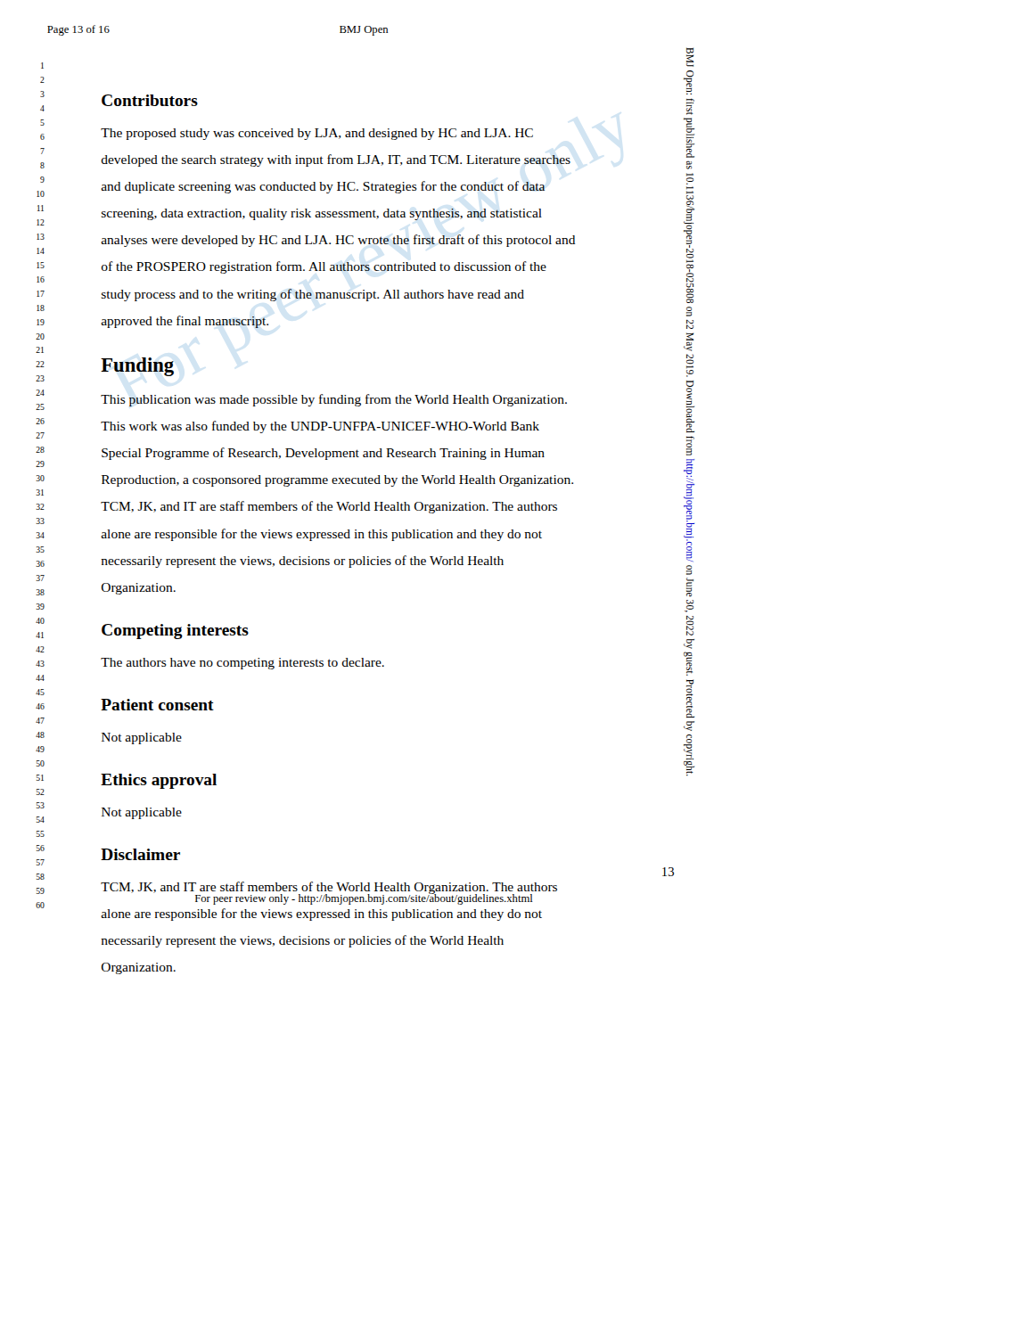Page 13 of 16
BMJ Open
1
2
3
4
5
6
7
8
9
10
11
12
13
14
15
16
17
18
19
20
21
22
23
24
25
26
27
28
29
30
31
32
33
34
35
36
37
38
39
40
41
42
43
44
45
46
47
48
49
50
51
52
53
54
55
56
57
58
59
60
For peer review only
Contributors
The proposed study was conceived by LJA, and designed by HC and LJA. HC developed the search strategy with input from LJA, IT, and TCM. Literature searches and duplicate screening was conducted by HC. Strategies for the conduct of data screening, data extraction, quality risk assessment, data synthesis, and statistical analyses were developed by HC and LJA. HC wrote the first draft of this protocol and of the PROSPERO registration form. All authors contributed to discussion of the study process and to the writing of the manuscript. All authors have read and approved the final manuscript.
Funding
This publication was made possible by funding from the World Health Organization. This work was also funded by the UNDP-UNFPA-UNICEF-WHO-World Bank Special Programme of Research, Development and Research Training in Human Reproduction, a cosponsored programme executed by the World Health Organization. TCM, JK, and IT are staff members of the World Health Organization. The authors alone are responsible for the views expressed in this publication and they do not necessarily represent the views, decisions or policies of the World Health Organization.
Competing interests
The authors have no competing interests to declare.
Patient consent
Not applicable
Ethics approval
Not applicable
Disclaimer
TCM, JK, and IT are staff members of the World Health Organization. The authors alone are responsible for the views expressed in this publication and they do not necessarily represent the views, decisions or policies of the World Health Organization.
BMJ Open: first published as 10.1136/bmjopen-2018-025808 on 22 May 2019. Downloaded from http://bmjopen.bmj.com/ on June 30, 2022 by guest. Protected by copyright.
For peer review only - http://bmjopen.bmj.com/site/about/guidelines.xhtml
13